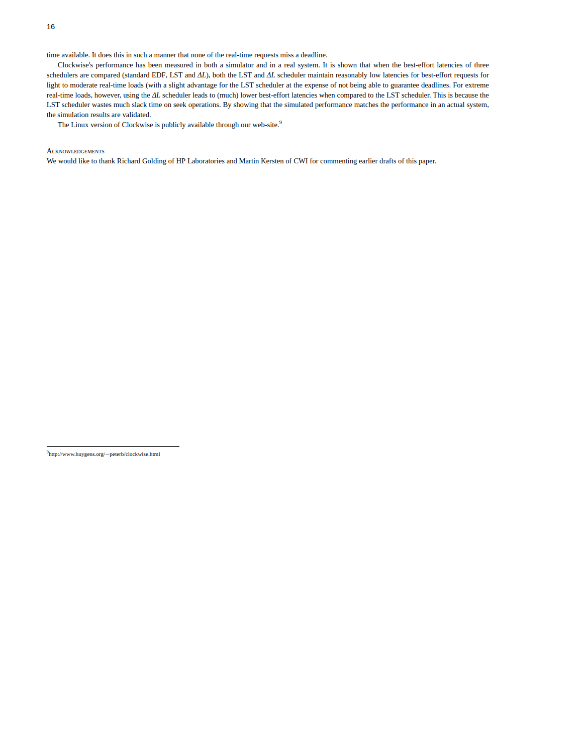16
time available. It does this in such a manner that none of the real-time requests miss a deadline.
Clockwise's performance has been measured in both a simulator and in a real system. It is shown that when the best-effort latencies of three schedulers are compared (standard EDF, LST and ΔL), both the LST and ΔL scheduler maintain reasonably low latencies for best-effort requests for light to moderate real-time loads (with a slight advantage for the LST scheduler at the expense of not being able to guarantee deadlines. For extreme real-time loads, however, using the ΔL scheduler leads to (much) lower best-effort latencies when compared to the LST scheduler. This is because the LST scheduler wastes much slack time on seek operations. By showing that the simulated performance matches the performance in an actual system, the simulation results are validated.
The Linux version of Clockwise is publicly available through our web-site.9
Acknowledgements
We would like to thank Richard Golding of HP Laboratories and Martin Kersten of CWI for commenting earlier drafts of this paper.
9http://www.huygens.org/∼peterb/clockwise.html